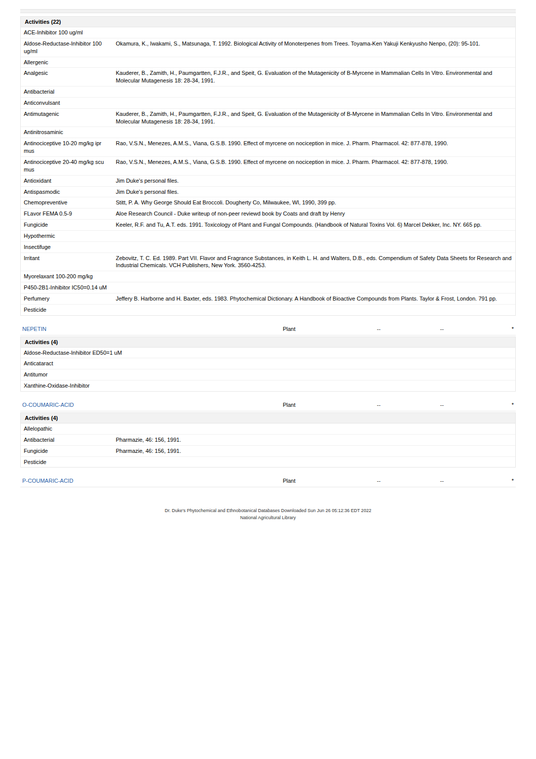Activities (22)
| ACE-Inhibitor 100 ug/ml | |
| Aldose-Reductase-Inhibitor 100 ug/ml | Okamura, K., Iwakami, S., Matsunaga, T. 1992. Biological Activity of Monoterpenes from Trees. Toyama-Ken Yakuji Kenkyusho Nenpo, (20): 95-101. |
| Allergenic | |
| Analgesic | Kauderer, B., Zamith, H., Paumgartten, F.J.R., and Speit, G. Evaluation of the Mutagenicity of B-Myrcene in Mammalian Cells In Vitro. Environmental and Molecular Mutagenesis 18: 28-34, 1991. |
| Antibacterial | |
| Anticonvulsant | |
| Antimutagenic | Kauderer, B., Zamith, H., Paumgartten, F.J.R., and Speit, G. Evaluation of the Mutagenicity of B-Myrcene in Mammalian Cells In Vitro. Environmental and Molecular Mutagenesis 18: 28-34, 1991. |
| Antinitrosaminic | |
| Antinociceptive 10-20 mg/kg ipr mus | Rao, V.S.N., Menezes, A.M.S., Viana, G.S.B. 1990. Effect of myrcene on nociception in mice. J. Pharm. Pharmacol. 42: 877-878, 1990. |
| Antinociceptive 20-40 mg/kg scu mus | Rao, V.S.N., Menezes, A.M.S., Viana, G.S.B. 1990. Effect of myrcene on nociception in mice. J. Pharm. Pharmacol. 42: 877-878, 1990. |
| Antioxidant | Jim Duke's personal files. |
| Antispasmodic | Jim Duke's personal files. |
| Chemopreventive | Stitt, P. A. Why George Should Eat Broccoli. Dougherty Co, Milwaukee, WI, 1990, 399 pp. |
| FLavor FEMA 0.5-9 | Aloe Research Council - Duke writeup of non-peer reviewd book by Coats and draft by Henry |
| Fungicide | Keeler, R.F. and Tu, A.T. eds. 1991. Toxicology of Plant and Fungal Compounds. (Handbook of Natural Toxins Vol. 6) Marcel Dekker, Inc. NY. 665 pp. |
| Hypothermic | |
| Insectifuge | |
| Irritant | Zebovitz, T. C. Ed. 1989. Part VII. Flavor and Fragrance Substances, in Keith L. H. and Walters, D.B., eds. Compendium of Safety Data Sheets for Research and Industrial Chemicals. VCH Publishers, New York. 3560-4253. |
| Myorelaxant 100-200 mg/kg | |
| P450-2B1-Inhibitor IC50=0.14 uM | |
| Perfumery | Jeffery B. Harborne and H. Baxter, eds. 1983. Phytochemical Dictionary. A Handbook of Bioactive Compounds from Plants. Taylor & Frost, London. 791 pp. |
| Pesticide | |
| NEPETIN | Plant | -- | -- | * |
Activities (4)
| Aldose-Reductase-Inhibitor ED50=1 uM |
| Anticataract |
| Antitumor |
| Xanthine-Oxidase-Inhibitor |
| O-COUMARIC-ACID | Plant | -- | -- | * |
Activities (4)
| Allelopathic | |
| Antibacterial | Pharmazie, 46: 156, 1991. |
| Fungicide | Pharmazie, 46: 156, 1991. |
| Pesticide | |
| P-COUMARIC-ACID | Plant | -- | -- | * |
Dr. Duke's Phytochemical and Ethnobotanical Databases Downloaded Sun Jun 26 05:12:36 EDT 2022
National Agricultural Library